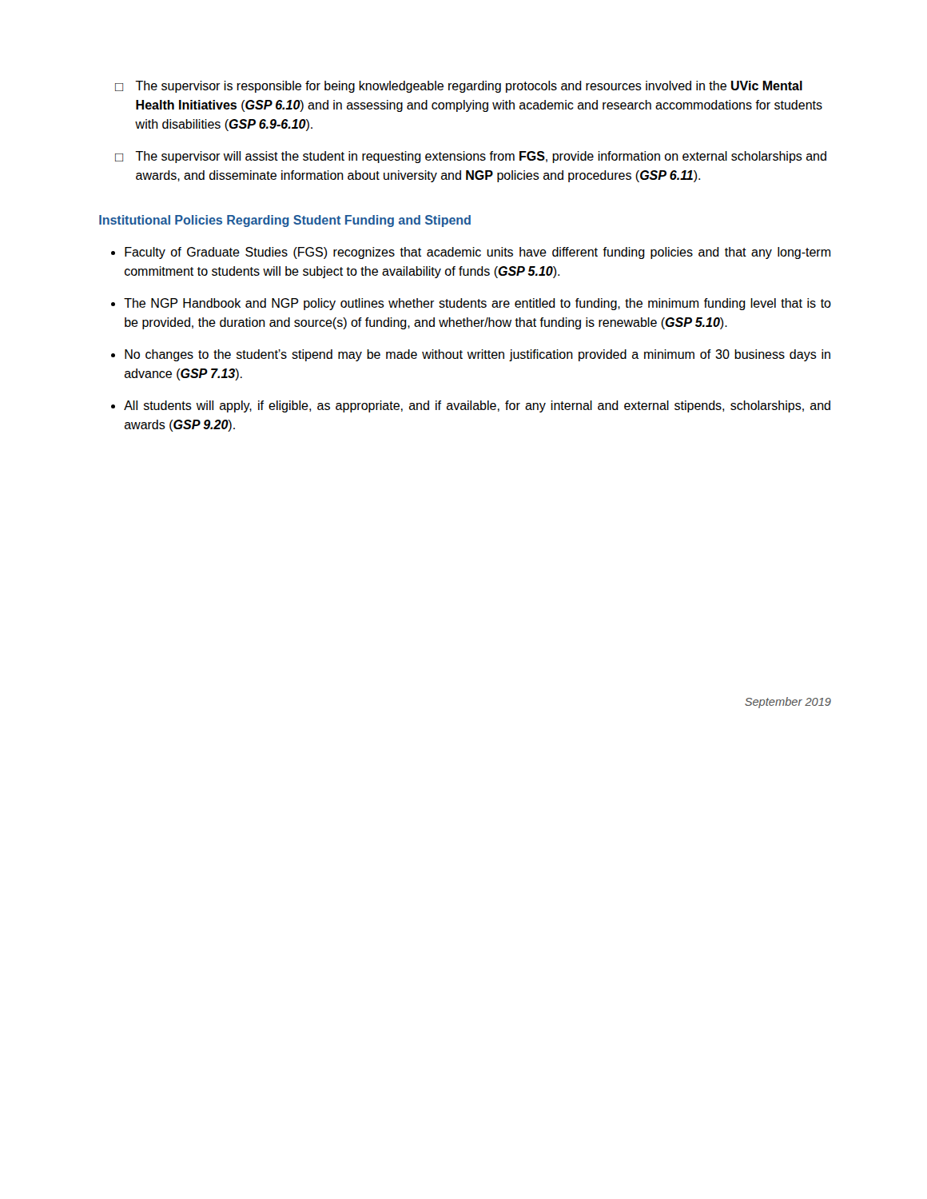The supervisor is responsible for being knowledgeable regarding protocols and resources involved in the UVic Mental Health Initiatives (GSP 6.10) and in assessing and complying with academic and research accommodations for students with disabilities (GSP 6.9-6.10).
The supervisor will assist the student in requesting extensions from FGS, provide information on external scholarships and awards, and disseminate information about university and NGP policies and procedures (GSP 6.11).
Institutional Policies Regarding Student Funding and Stipend
Faculty of Graduate Studies (FGS) recognizes that academic units have different funding policies and that any long-term commitment to students will be subject to the availability of funds (GSP 5.10).
The NGP Handbook and NGP policy outlines whether students are entitled to funding, the minimum funding level that is to be provided, the duration and source(s) of funding, and whether/how that funding is renewable (GSP 5.10).
No changes to the student’s stipend may be made without written justification provided a minimum of 30 business days in advance (GSP 7.13).
All students will apply, if eligible, as appropriate, and if available, for any internal and external stipends, scholarships, and awards (GSP 9.20).
September 2019